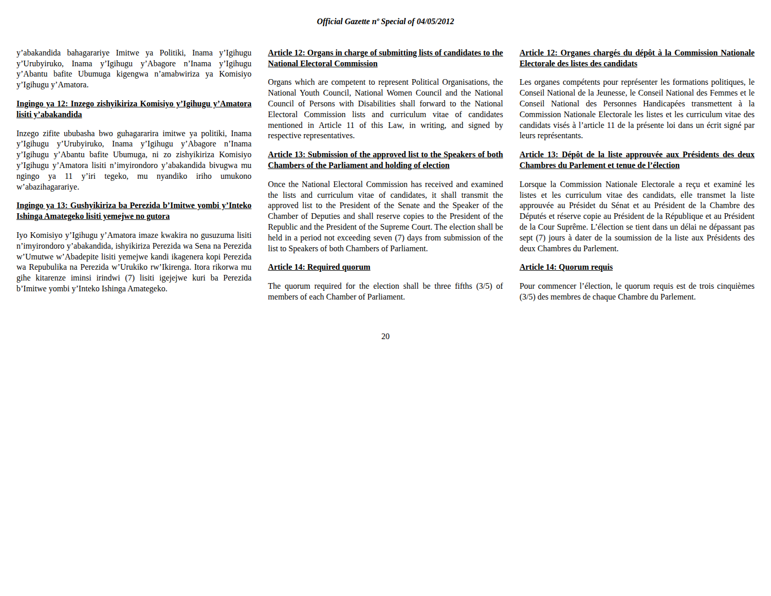Official Gazette nº Special of 04/05/2012
y’abakandida bahagarariye Imitwe ya Politiki, Inama y’Igihugu y’Urubyiruko, Inama y’Igihugu y’Abagore n’Inama y’Igihugu y’Abantu bafite Ubumuga kigengwa n’amabwiriza ya Komisiyo y’Igihugu y’Amatora.
Ingingo ya 12: Inzego zishyikiriza Komisiyo y’Igihugu y’Amatora lisiti y’abakandida
Inzego zifite ububasha bwo guhagararira imitwe ya politiki, Inama y’Igihugu y’Urubyiruko, Inama y’Igihugu y’Abagore n’Inama y’Igihugu y’Abantu bafite Ubumuga, ni zo zishyikiriza Komisiyo y’Igihugu y’Amatora lisiti n’imyirondoro y’abakandida bivugwa mu ngingo ya 11 y’iri tegeko, mu nyandiko iriho umukono w’abazihagarariye.
Ingingo ya 13: Gushyikiriza ba Perezida b’Imitwe yombi y’Inteko Ishinga Amategeko lisiti yemejwe no gutora
Iyo Komisiyo y’Igihugu y’Amatora imaze kwakira no gusuzuma lisiti n’imyirondoro y’abakandida, ishyikiriza Perezida wa Sena na Perezida w’Umutwe w’Abadepite lisiti yemejwe kandi ikagenera kopi Perezida wa Repubulika na Perezida w’Urukiko rw’Ikirenga. Itora rikorwa mu gihe kitarenze iminsi irindwi (7) lisiti igejejwe kuri ba Perezida b’Imitwe yombi y’Inteko Ishinga Amategeko.
Article 12: Organs in charge of submitting lists of candidates to the National Electoral Commission
Organs which are competent to represent Political Organisations, the National Youth Council, National Women Council and the National Council of Persons with Disabilities shall forward to the National Electoral Commission lists and curriculum vitae of candidates mentioned in Article 11 of this Law, in writing, and signed by respective representatives.
Article 13: Submission of the approved list to the Speakers of both Chambers of the Parliament and holding of election
Once the National Electoral Commission has received and examined the lists and curriculum vitae of candidates, it shall transmit the approved list to the President of the Senate and the Speaker of the Chamber of Deputies and shall reserve copies to the President of the Republic and the President of the Supreme Court. The election shall be held in a period not exceeding seven (7) days from submission of the list to Speakers of both Chambers of Parliament.
Article 14: Required quorum
The quorum required for the election shall be three fifths (3/5) of members of each Chamber of Parliament.
Article 12: Organes chargés du dépôt à la Commission Nationale Electorale des listes des candidats
Les organes compétents pour représenter les formations politiques, le Conseil National de la Jeunesse, le Conseil National des Femmes et le Conseil National des Personnes Handicapées transmettent à la Commission Nationale Electorale les listes et les curriculum vitae des candidats visés à l’article 11 de la présente loi dans un écrit signé par leurs représentants.
Article 13: Dépôt de la liste approuvée aux Présidents des deux Chambres du Parlement et tenue de l’élection
Lorsque la Commission Nationale Electorale a reçu et examiné les listes et les curriculum vitae des candidats, elle transmet la liste approuvée au Présidet du Sénat et au Président de la Chambre des Députés et réserve copie au Président de la République et au Président de la Cour Suprême. L’élection se tient dans un délai ne dépassant pas sept (7) jours à dater de la soumission de la liste aux Présidents des deux Chambres du Parlement.
Article 14: Quorum requis
Pour commencer l’élection, le quorum requis est de trois cinquièmes (3/5) des membres de chaque Chambre du Parlement.
20